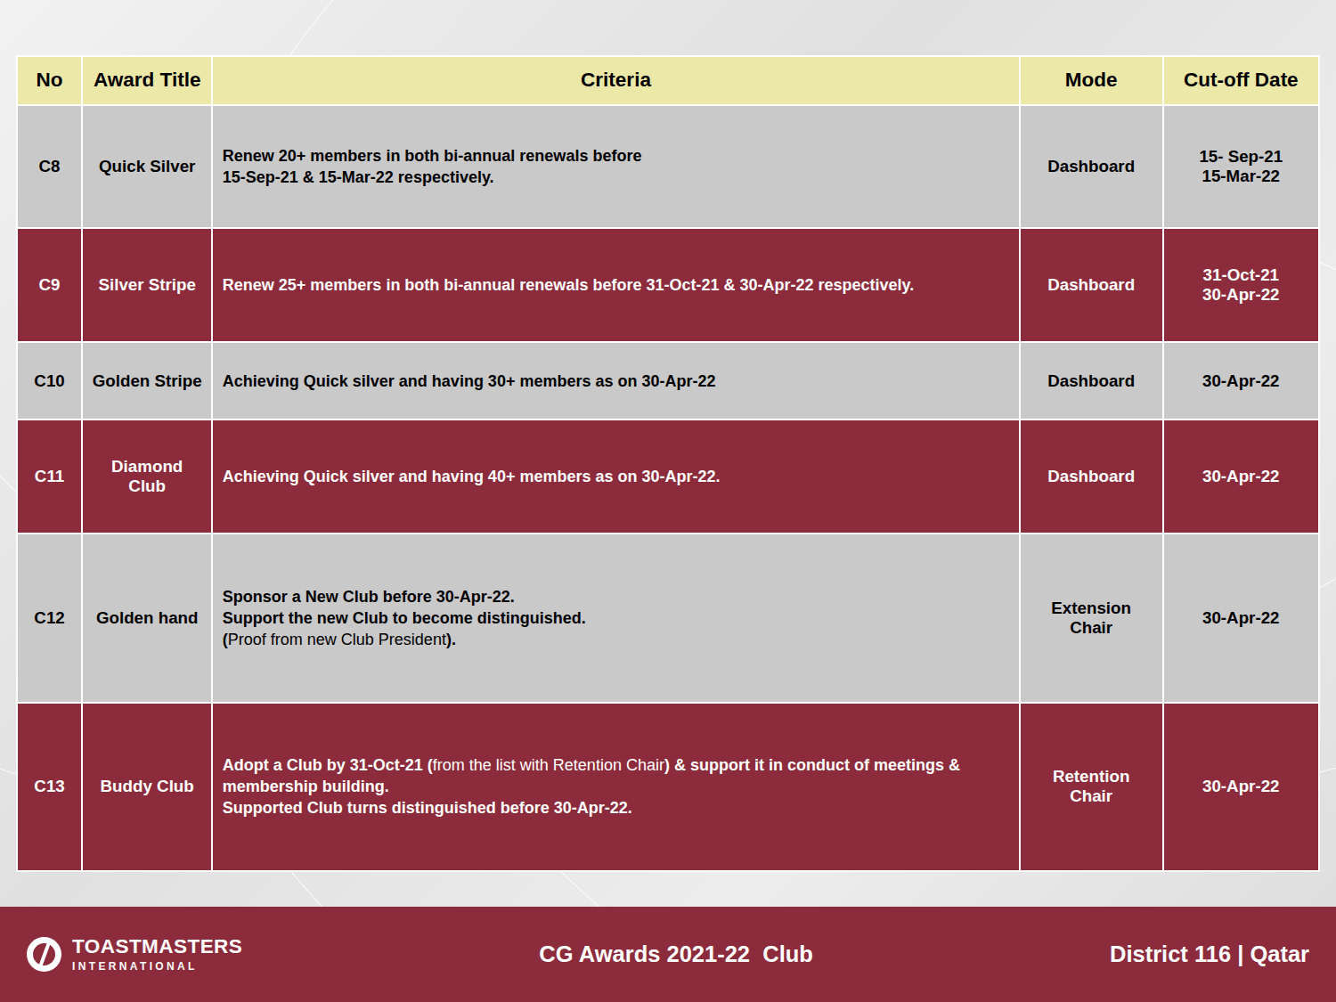| No | Award Title | Criteria | Mode | Cut-off Date |
| --- | --- | --- | --- | --- |
| C8 | Quick Silver | Renew 20+ members in both bi-annual renewals before 15-Sep-21 & 15-Mar-22 respectively. | Dashboard | 15- Sep-21 15-Mar-22 |
| C9 | Silver Stripe | Renew 25+ members in both bi-annual renewals before 31-Oct-21 & 30-Apr-22 respectively. | Dashboard | 31-Oct-21 30-Apr-22 |
| C10 | Golden Stripe | Achieving Quick silver and having 30+ members as on 30-Apr-22 | Dashboard | 30-Apr-22 |
| C11 | Diamond Club | Achieving Quick silver and having 40+ members as on 30-Apr-22. | Dashboard | 30-Apr-22 |
| C12 | Golden hand | Sponsor a New Club before 30-Apr-22. Support the new Club to become distinguished. ( Proof from new Club President ). | Extension Chair | 30-Apr-22 |
| C13 | Buddy Club | Adopt a Club by 31-Oct-21 ( from the list with Retention Chair ) & support it in conduct of meetings & membership building. Supported Club turns distinguished before 30-Apr-22. | Retention Chair | 30-Apr-22 |
TOASTMASTERS
INTERNATIONAL
CG Awards 2021-22 Club
District 116 | Qatar